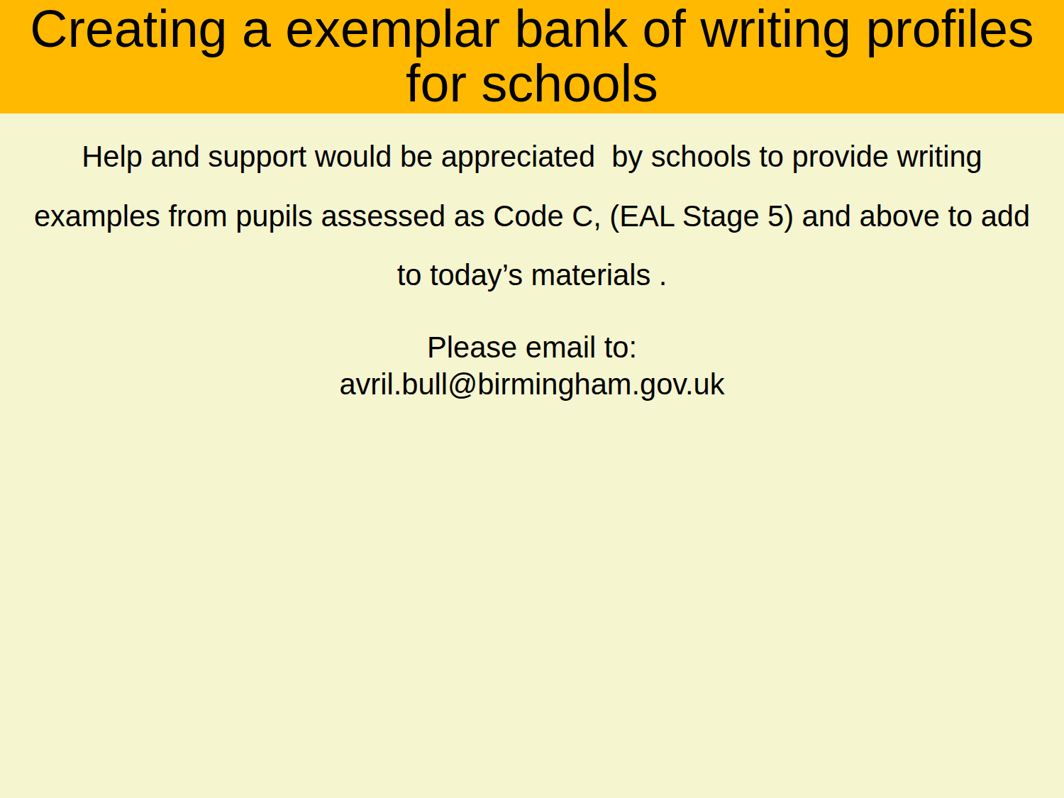Creating a exemplar bank of writing profiles for schools
Help and support would be appreciated by schools to provide writing examples from pupils assessed as Code C, (EAL Stage 5) and above to add to today’s materials .
Please email to:
avril.bull@birmingham.gov.uk